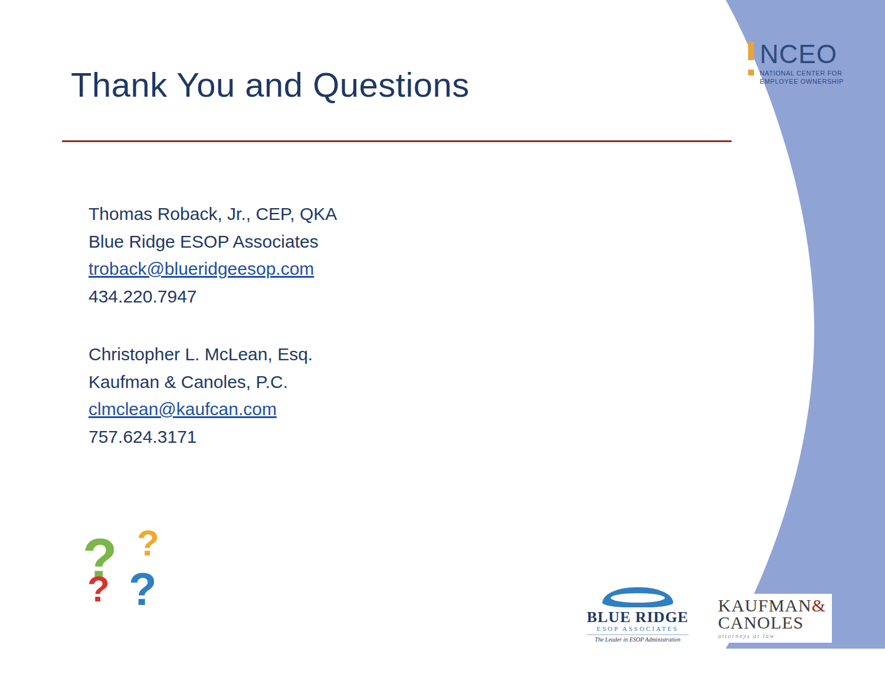NCEO
National Center for
Employee Ownership
Thank You and Questions
Thomas Roback, Jr., CEP, QKA
Blue Ridge ESOP Associates
troback@blueridgeesop.com
434.220.7947
Christopher L. McLean, Esq.
Kaufman & Canoles, P.C.
clmclean@kaufcan.com
757.624.3171
? ? ? ?
BLUE RIDGE
ESOP ASSOCIATES
The Leader in ESOP Administration
KAUFMAN&
CANOLES
attorneys at law